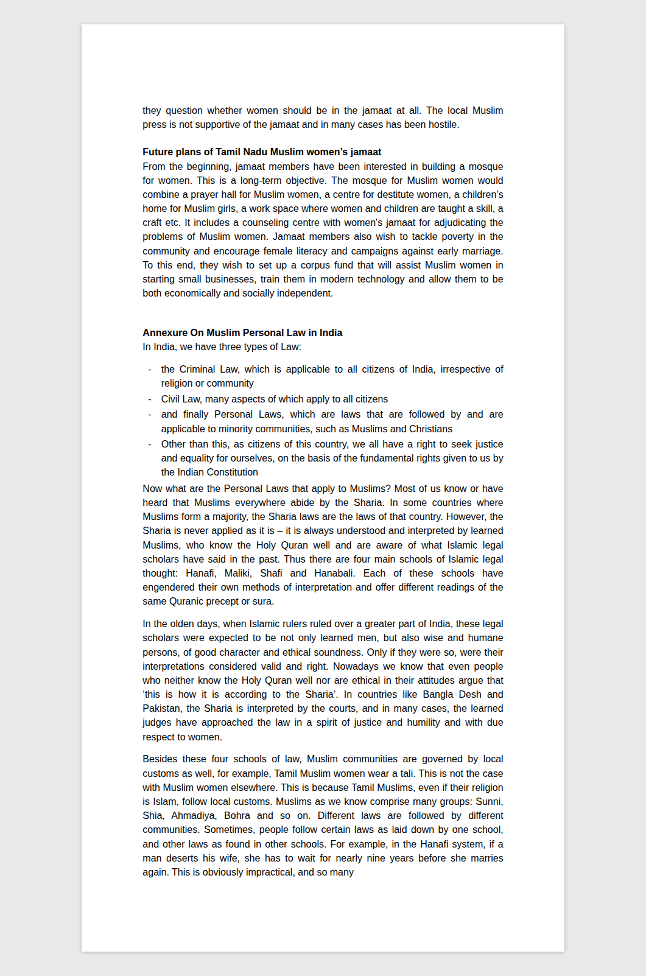they question whether women should be in the jamaat at all. The local Muslim press is not supportive of the jamaat and in many cases has been hostile.
Future plans of Tamil Nadu Muslim women’s jamaat
From the beginning, jamaat members have been interested in building a mosque for women. This is a long-term objective. The mosque for Muslim women would combine a prayer hall for Muslim women, a centre for destitute women, a children’s home for Muslim girls, a work space where women and children are taught a skill, a craft etc. It includes a counseling centre with women's jamaat for adjudicating the problems of Muslim women. Jamaat members also wish to tackle poverty in the community and encourage female literacy and campaigns against early marriage. To this end, they wish to set up a corpus fund that will assist Muslim women in starting small businesses, train them in modern technology and allow them to be both economically and socially independent.
Annexure On Muslim Personal Law in India
In India, we have three types of Law:
the Criminal Law, which is applicable to all citizens of India, irrespective of religion or community
Civil Law, many aspects of which apply to all citizens
and finally Personal Laws, which are laws that are followed by and are applicable to minority communities, such as Muslims and Christians
Other than this, as citizens of this country, we all have a right to seek justice and equality for ourselves, on the basis of the fundamental rights given to us by the Indian Constitution
Now what are the Personal Laws that apply to Muslims? Most of us know or have heard that Muslims everywhere abide by the Sharia. In some countries where Muslims form a majority, the Sharia laws are the laws of that country. However, the Sharia is never applied as it is – it is always understood and interpreted by learned Muslims, who know the Holy Quran well and are aware of what Islamic legal scholars have said in the past. Thus there are four main schools of Islamic legal thought: Hanafi, Maliki, Shafi and Hanabali. Each of these schools have engendered their own methods of interpretation and offer different readings of the same Quranic precept or sura.
In the olden days, when Islamic rulers ruled over a greater part of India, these legal scholars were expected to be not only learned men, but also wise and humane persons, of good character and ethical soundness. Only if they were so, were their interpretations considered valid and right. Nowadays we know that even people who neither know the Holy Quran well nor are ethical in their attitudes argue that ‘this is how it is according to the Sharia’. In countries like Bangla Desh and Pakistan, the Sharia is interpreted by the courts, and in many cases, the learned judges have approached the law in a spirit of justice and humility and with due respect to women.
Besides these four schools of law, Muslim communities are governed by local customs as well, for example, Tamil Muslim women wear a tali. This is not the case with Muslim women elsewhere. This is because Tamil Muslims, even if their religion is Islam, follow local customs. Muslims as we know comprise many groups: Sunni, Shia, Ahmadiya, Bohra and so on. Different laws are followed by different communities. Sometimes, people follow certain laws as laid down by one school, and other laws as found in other schools. For example, in the Hanafi system, if a man deserts his wife, she has to wait for nearly nine years before she marries again. This is obviously impractical, and so many